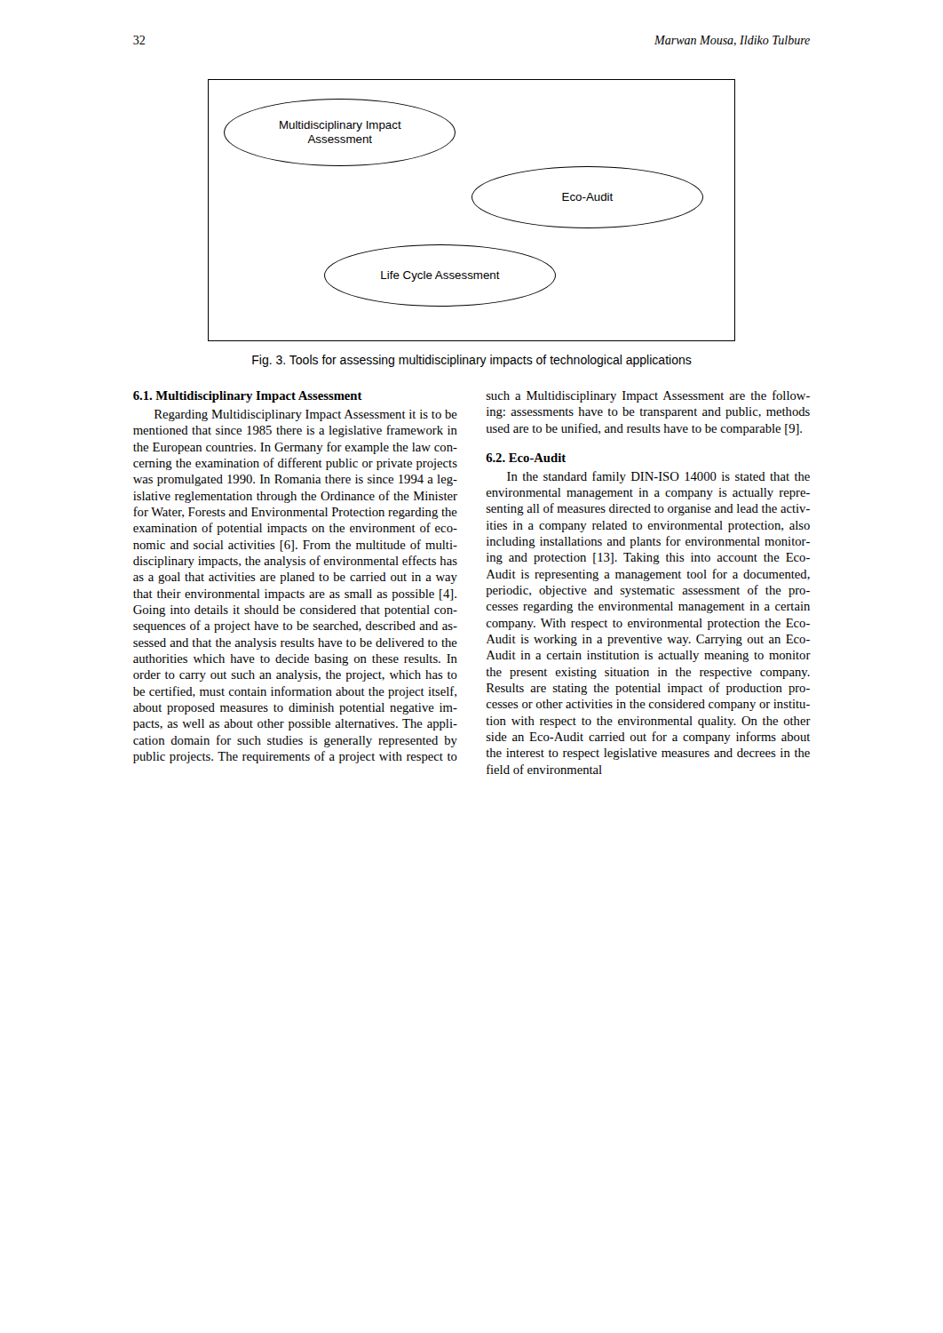32 Marwan Mousa, Ildiko Tulbure
Multidisciplinary Impact
Assessment
Eco-Audit
Life Cycle Assessment
Fig. 3. Tools for assessing multidisciplinary impacts of technological applications
6.1. Multidisciplinary Impact Assessment
Regarding Multidisciplinary Impact Assessment it is to be mentioned that since 1985 there is a legislative framework in the European countries. In Germany for example the law concerning the examination of different public or private projects was promulgated 1990. In Romania there is since 1994 a legislative reglementation through the Ordinance of the Minister for Water, Forests and Environmental Protection regarding the examination of potential impacts on the environment of economic and social activities [6]. From the multitude of multidisciplinary impacts, the analysis of environmental effects has as a goal that activities are planed to be carried out in a way that their environmental impacts are as small as possible [4]. Going into details it should be considered that potential consequences of a project have to be searched, described and assessed and that the analysis results have to be delivered to the authorities which have to decide basing on these results. In order to carry out such an analysis, the project, which has to be certified, must contain information about the project itself, about proposed measures to diminish potential negative impacts, as well as about other possible alternatives. The application domain for such studies is generally represented by public projects. The requirements of a project with respect to such a Multidisciplinary Impact Assessment are the following: assessments have to be transparent and public, methods used are to be unified, and results have to be comparable [9].
6.2. Eco-Audit
In the standard family DIN-ISO 14000 is stated that the environmental management in a company is actually representing all of measures directed to organise and lead the activities in a company related to environmental protection, also including installations and plants for environmental monitoring and protection [13]. Taking this into account the Eco-Audit is representing a management tool for a documented, periodic, objective and systematic assessment of the processes regarding the environmental management in a certain company. With respect to environmental protection the Eco-Audit is working in a preventive way. Carrying out an Eco-Audit in a certain institution is actually meaning to monitor the present existing situation in the respective company. Results are stating the potential impact of production processes or other activities in the considered company or institution with respect to the environmental quality. On the other side an Eco-Audit carried out for a company informs about the interest to respect legislative measures and decrees in the field of environmental